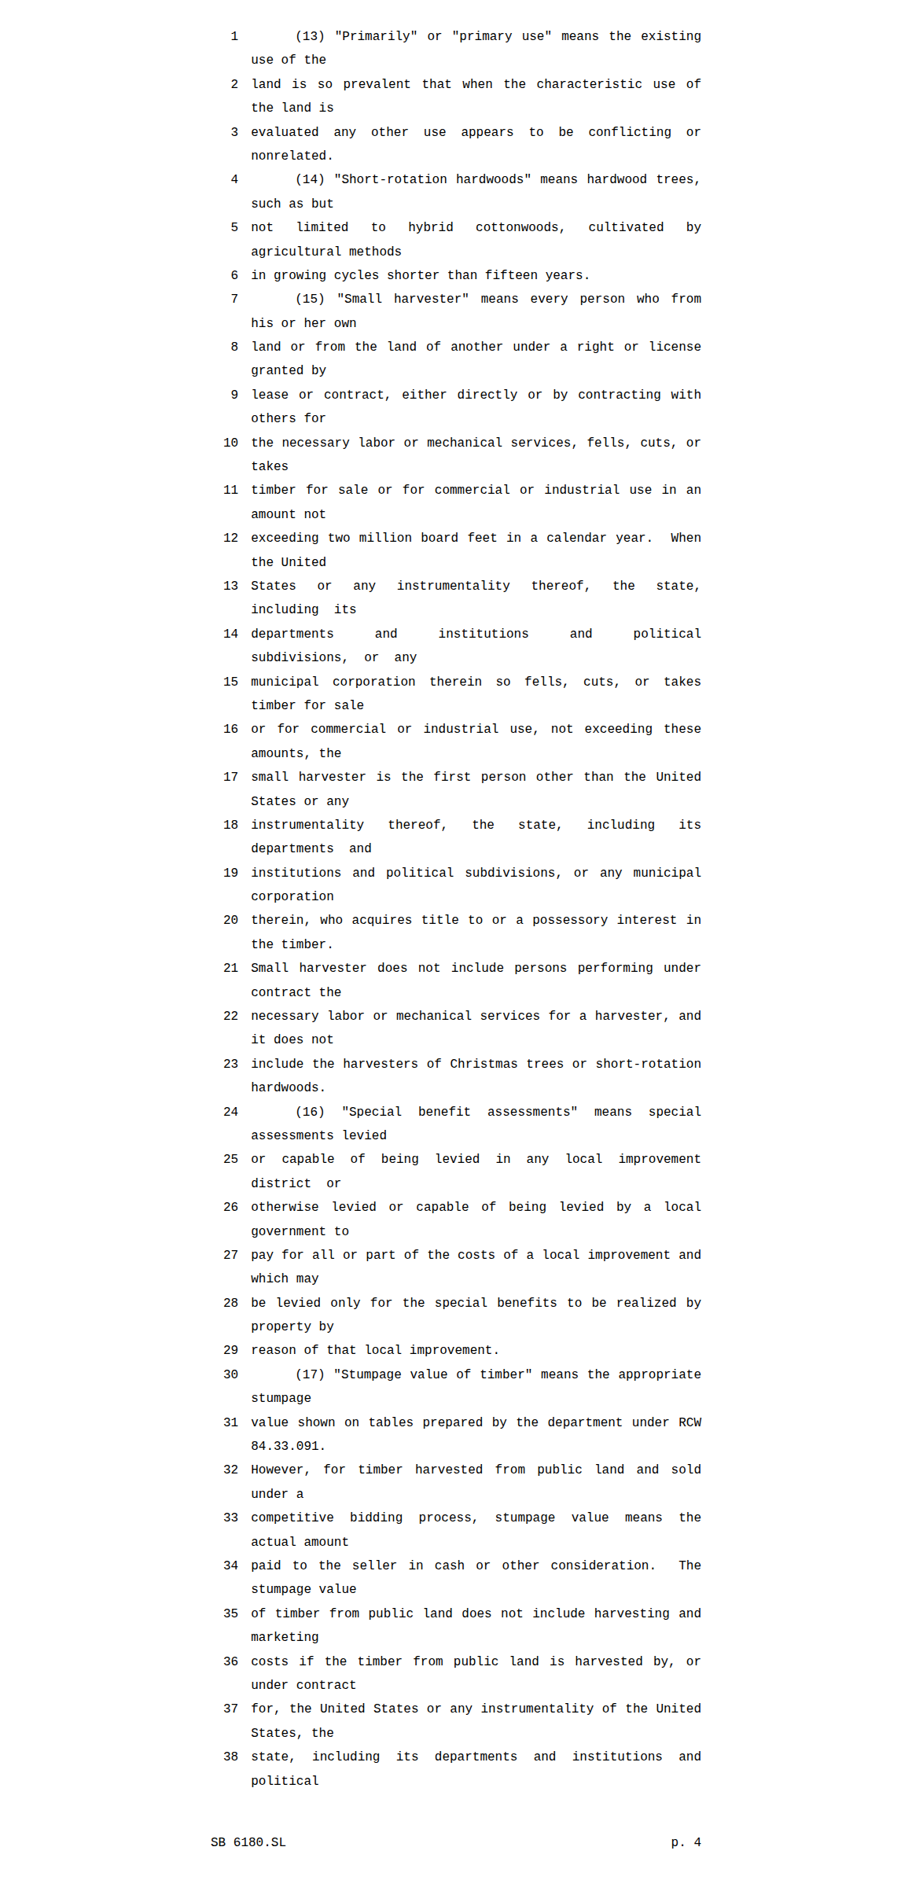(13) "Primarily" or "primary use" means the existing use of the
land is so prevalent that when the characteristic use of the land is
evaluated any other use appears to be conflicting or nonrelated.
(14) "Short-rotation hardwoods" means hardwood trees, such as but
not limited to hybrid cottonwoods, cultivated by agricultural methods
in growing cycles shorter than fifteen years.
(15) "Small harvester" means every person who from his or her own
land or from the land of another under a right or license granted by
lease or contract, either directly or by contracting with others for
the necessary labor or mechanical services, fells, cuts, or takes
timber for sale or for commercial or industrial use in an amount not
exceeding two million board feet in a calendar year. When the United
States or any instrumentality thereof, the state, including its
departments and institutions and political subdivisions, or any
municipal corporation therein so fells, cuts, or takes timber for sale
or for commercial or industrial use, not exceeding these amounts, the
small harvester is the first person other than the United States or any
instrumentality thereof, the state, including its departments and
institutions and political subdivisions, or any municipal corporation
therein, who acquires title to or a possessory interest in the timber.
Small harvester does not include persons performing under contract the
necessary labor or mechanical services for a harvester, and it does not
include the harvesters of Christmas trees or short-rotation hardwoods.
(16) "Special benefit assessments" means special assessments levied
or capable of being levied in any local improvement district or
otherwise levied or capable of being levied by a local government to
pay for all or part of the costs of a local improvement and which may
be levied only for the special benefits to be realized by property by
reason of that local improvement.
(17) "Stumpage value of timber" means the appropriate stumpage
value shown on tables prepared by the department under RCW 84.33.091.
However, for timber harvested from public land and sold under a
competitive bidding process, stumpage value means the actual amount
paid to the seller in cash or other consideration. The stumpage value
of timber from public land does not include harvesting and marketing
costs if the timber from public land is harvested by, or under contract
for, the United States or any instrumentality of the United States, the
state, including its departments and institutions and political
SB 6180.SL
p. 4